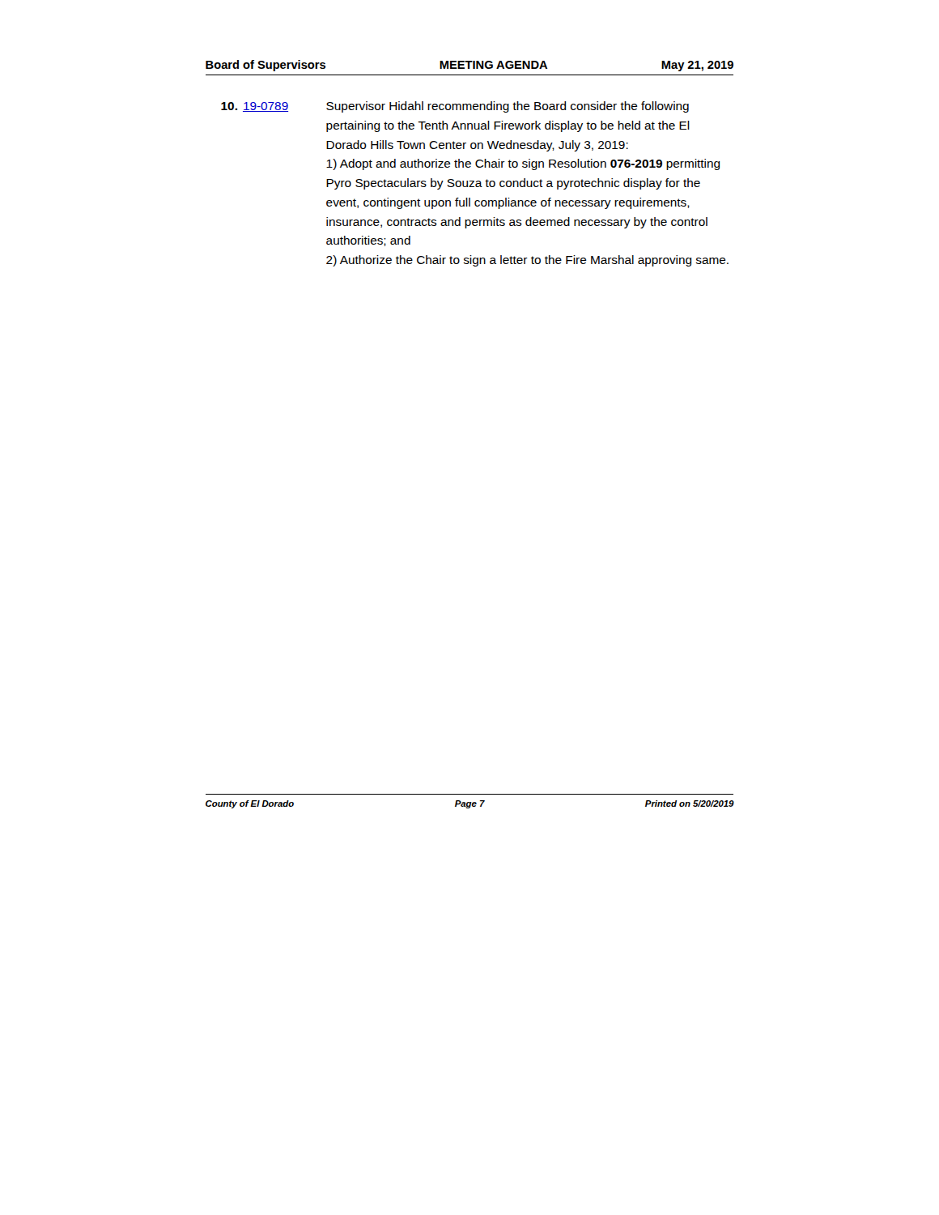Board of Supervisors
MEETING AGENDA
May 21, 2019
10.
19-0789
Supervisor Hidahl recommending the Board consider the following pertaining to the Tenth Annual Firework display to be held at the El Dorado Hills Town Center on Wednesday, July 3, 2019:
1) Adopt and authorize the Chair to sign Resolution 076-2019 permitting Pyro Spectaculars by Souza to conduct a pyrotechnic display for the event, contingent upon full compliance of necessary requirements, insurance, contracts and permits as deemed necessary by the control authorities; and
2) Authorize the Chair to sign a letter to the Fire Marshal approving same.
County of El Dorado
Page 7
Printed on 5/20/2019